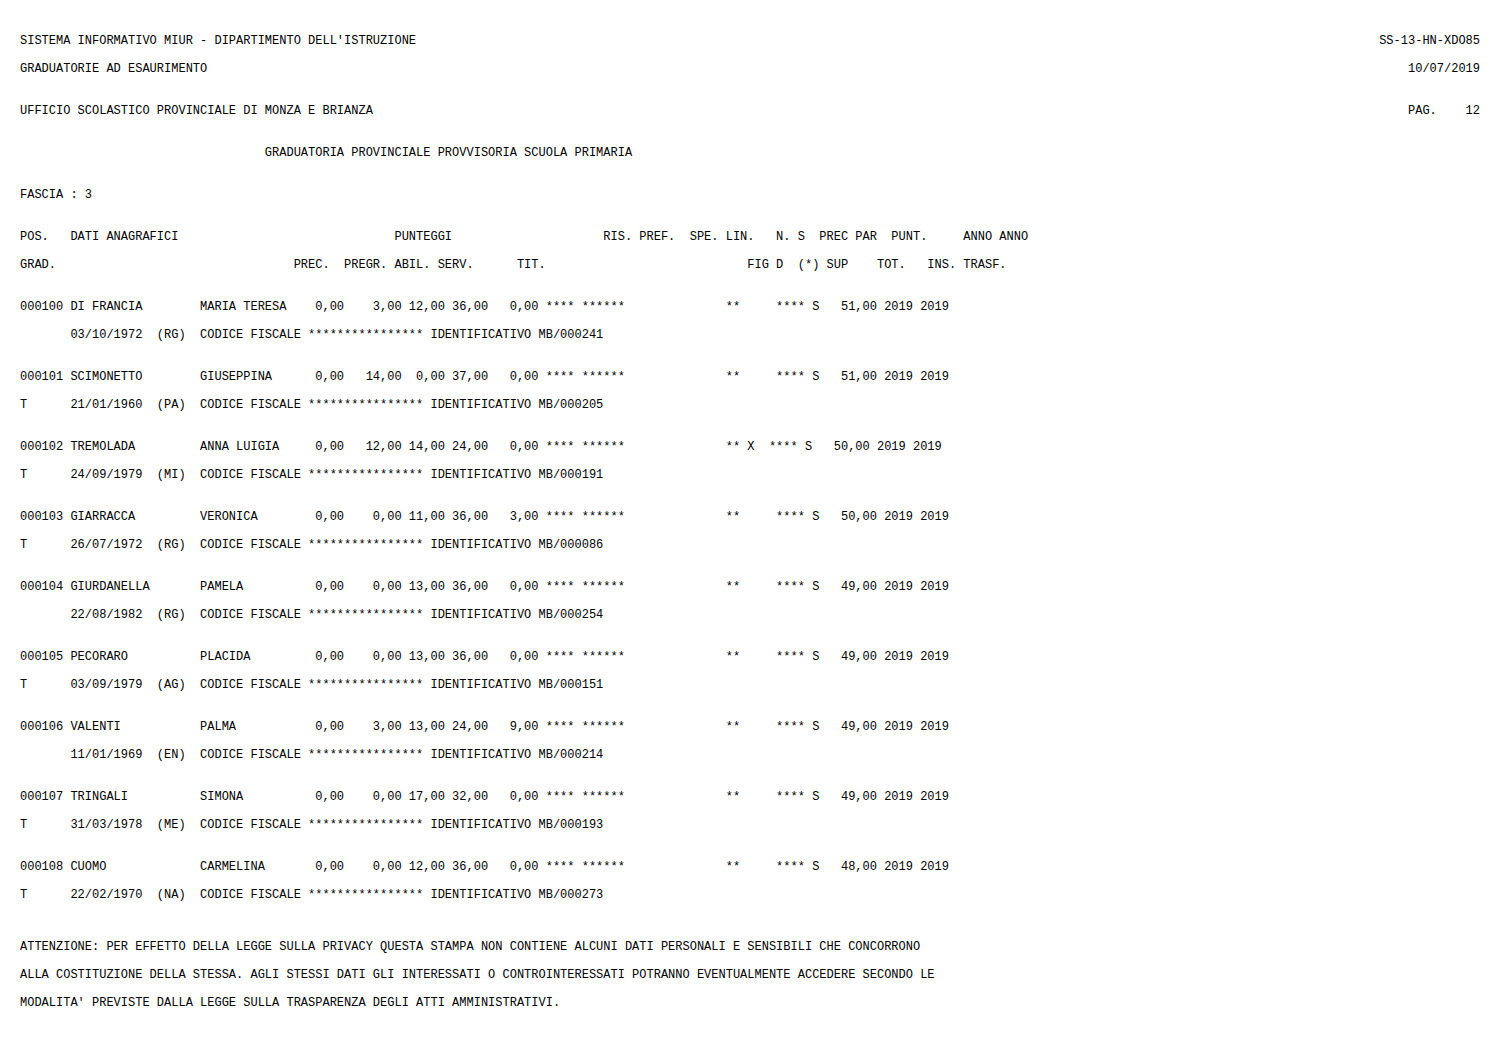SISTEMA INFORMATIVO MIUR - DIPARTIMENTO DELL'ISTRUZIONE SS-13-HN-XDO85
GRADUATORIE AD ESAURIMENTO 10/07/2019
UFFICIO SCOLASTICO PROVINCIALE DI MONZA E BRIANZA PAG. 12
GRADUATORIA PROVINCIALE PROVVISORIA SCUOLA PRIMARIA
FASCIA : 3
POS. DATI ANAGRAFICI PUNTEGGI RIS. PREF. SPE. LIN. N. S PREC PAR PUNT. ANNO ANNO
GRAD. PREC. PREGR. ABIL. SERV. TIT. FIG D (*) SUP TOT. INS. TRASF.
000100 DI FRANCIA MARIA TERESA 0,00 3,00 12,00 36,00 0,00 **** ****** ** **** S 51,00 2019 2019
03/10/1972 (RG) CODICE FISCALE **************** IDENTIFICATIVO MB/000241
000101 SCIMONETTO GIUSEPPINA 0,00 14,00 0,00 37,00 0,00 **** ****** ** **** S 51,00 2019 2019
T 21/01/1960 (PA) CODICE FISCALE **************** IDENTIFICATIVO MB/000205
000102 TREMOLADA ANNA LUIGIA 0,00 12,00 14,00 24,00 0,00 **** ****** ** X **** S 50,00 2019 2019
T 24/09/1979 (MI) CODICE FISCALE **************** IDENTIFICATIVO MB/000191
000103 GIARRACCA VERONICA 0,00 0,00 11,00 36,00 3,00 **** ****** ** **** S 50,00 2019 2019
T 26/07/1972 (RG) CODICE FISCALE **************** IDENTIFICATIVO MB/000086
000104 GIURDANELLA PAMELA 0,00 0,00 13,00 36,00 0,00 **** ****** ** **** S 49,00 2019 2019
22/08/1982 (RG) CODICE FISCALE **************** IDENTIFICATIVO MB/000254
000105 PECORARO PLACIDA 0,00 0,00 13,00 36,00 0,00 **** ****** ** **** S 49,00 2019 2019
T 03/09/1979 (AG) CODICE FISCALE **************** IDENTIFICATIVO MB/000151
000106 VALENTI PALMA 0,00 3,00 13,00 24,00 9,00 **** ****** ** **** S 49,00 2019 2019
11/01/1969 (EN) CODICE FISCALE **************** IDENTIFICATIVO MB/000214
000107 TRINGALI SIMONA 0,00 0,00 17,00 32,00 0,00 **** ****** ** **** S 49,00 2019 2019
T 31/03/1978 (ME) CODICE FISCALE **************** IDENTIFICATIVO MB/000193
000108 CUOMO CARMELINA 0,00 0,00 12,00 36,00 0,00 **** ****** ** **** S 48,00 2019 2019
T 22/02/1970 (NA) CODICE FISCALE **************** IDENTIFICATIVO MB/000273
ATTENZIONE: PER EFFETTO DELLA LEGGE SULLA PRIVACY QUESTA STAMPA NON CONTIENE ALCUNI DATI PERSONALI E SENSIBILI CHE CONCORRONO
ALLA COSTITUZIONE DELLA STESSA. AGLI STESSI DATI GLI INTERESSATI O CONTROINTERESSATI POTRANNO EVENTUALMENTE ACCEDERE SECONDO LE
MODALITA' PREVISTE DALLA LEGGE SULLA TRASPARENZA DEGLI ATTI AMMINISTRATIVI.